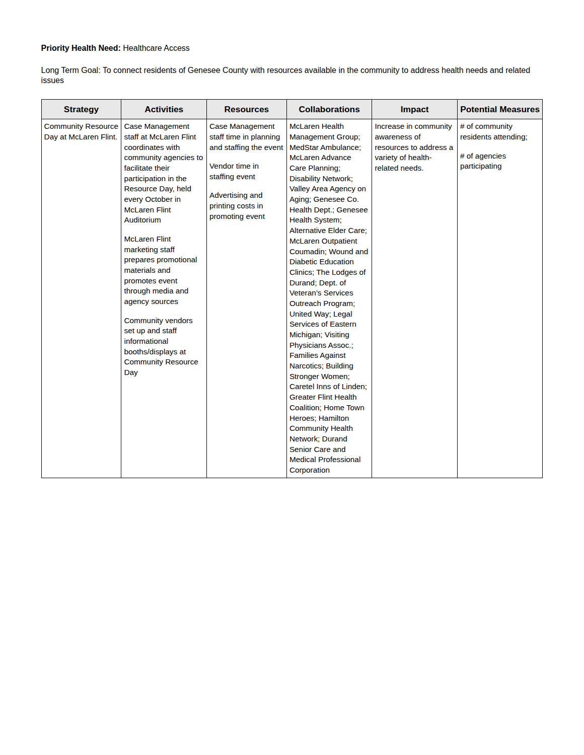Priority Health Need: Healthcare Access
Long Term Goal: To connect residents of Genesee County with resources available in the community to address health needs and related issues
| Strategy | Activities | Resources | Collaborations | Impact | Potential Measures |
| --- | --- | --- | --- | --- | --- |
| Community Resource Day at McLaren Flint. | Case Management staff at McLaren Flint coordinates with community agencies to facilitate their participation in the Resource Day, held every October in McLaren Flint Auditorium McLaren Flint marketing staff prepares promotional materials and promotes event through media and agency sources Community vendors set up and staff informational booths/displays at Community Resource Day | Case Management staff time in planning and staffing the event Vendor time in staffing event Advertising and printing costs in promoting event | McLaren Health Management Group; MedStar Ambulance; McLaren Advance Care Planning; Disability Network; Valley Area Agency on Aging; Genesee Co. Health Dept.; Genesee Health System; Alternative Elder Care; McLaren Outpatient Coumadin; Wound and Diabetic Education Clinics; The Lodges of Durand; Dept. of Veteran’s Services Outreach Program; United Way; Legal Services of Eastern Michigan; Visiting Physicians Assoc.; Families Against Narcotics; Building Stronger Women; Caretel Inns of Linden; Greater Flint Health Coalition; Home Town Heroes; Hamilton Community Health Network; Durand Senior Care and Medical Professional Corporation | Increase in community awareness of resources to address a variety of health-related needs. | # of community residents attending; # of agencies participating |